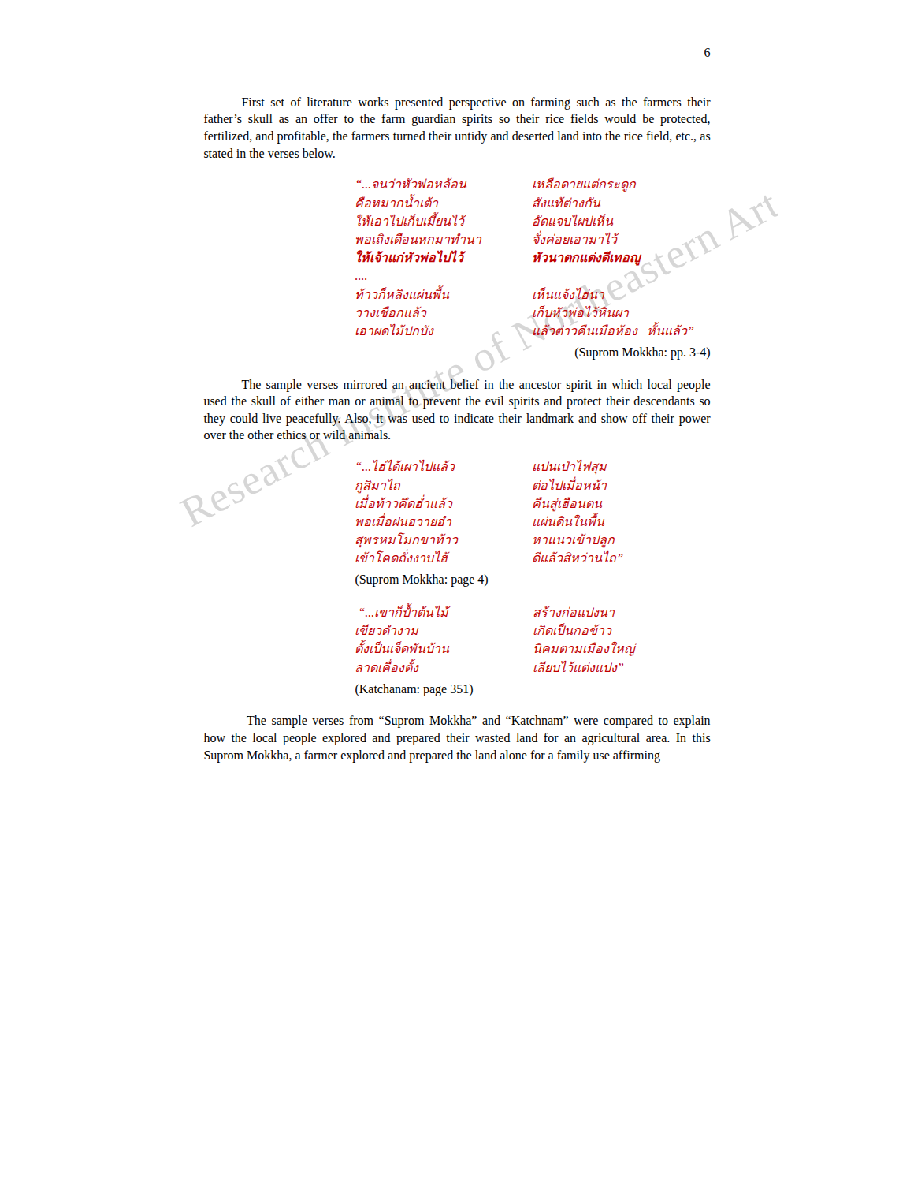6
Research Institute of Northeastern Art and Culture
First set of literature works presented perspective on farming such as the farmers their father’s skull as an offer to the farm guardian spirits so their rice fields would be protected, fertilized, and profitable, the farmers turned their untidy and deserted land into the rice field, etc., as stated in the verses below.
| “...จนว่าหัวพ่อหล้อน | เหลือดายแต่กระดูก |
| คือหมากน้ำเต้า | สังแท้ต่างกัน |
| ให้เอาไปเก็บเมี้ยนไว้ | อัดแจบไผบ่เห็น |
| พอเถิงเดือนหกมาทำนา | จั่งค่อยเอามาไว้ |
| ให้เจ้าแก่หัวพ่อไปไว้ | หัวนาตกแต่งดีเทอญู |
| .... | |
| ท้าวก็หลิงแผ่นพื้น | เห็นแจ้งไฮ่นา |
| วางเชือกแล้ว | เก็บหัวพ่อไว้หินผา |
| เอาผดไม้ปกบัง | แล้วต่าวคืนเมือห้อง หั้นแล้ว” |
(Suprom Mokkha: pp. 3-4)
The sample verses mirrored an ancient belief in the ancestor spirit in which local people used the skull of either man or animal to prevent the evil spirits and protect their descendants so they could live peacefully. Also, it was used to indicate their landmark and show off their power over the other ethics or wild animals.
| “...ไฮ่ได้เผาไปแล้ว | แปนเป่าไฟสุม |
| กูสิมาไถ | ต่อไปเมื่อหน้า |
| เมื่อท้าวคึดฮ่ำแล้ว | คืนสู่เฮือนตน |
| พอเมื่อฝนฮวายฮำ | แผ่นดินในพื้น |
| สุพรหมโมกขาท้าว | หาแนวเข้าปลูก |
| เข้าโคดถั่งงาบไฮ้ | ดีแล้วสิหว่านไถ” |
(Suprom Mokkha: page 4)
| “...เขาก็ป้ำต้นไม้ | สร้างก่อแปงนา |
| เขียวดำงาม | เกิดเป็นกอข้าว |
| ตั้งเป็นเจ็ดพันบ้าน | นิคมตามเมืองใหญ่ |
| ลาดเคื่องตั้ง | เลียบไว้แต่งแปง” |
(Katchanam: page 351)
The sample verses from “Suprom Mokkha” and “Katchnam” were compared to explain how the local people explored and prepared their wasted land for an agricultural area. In this Suprom Mokkha, a farmer explored and prepared the land alone for a family use affirming